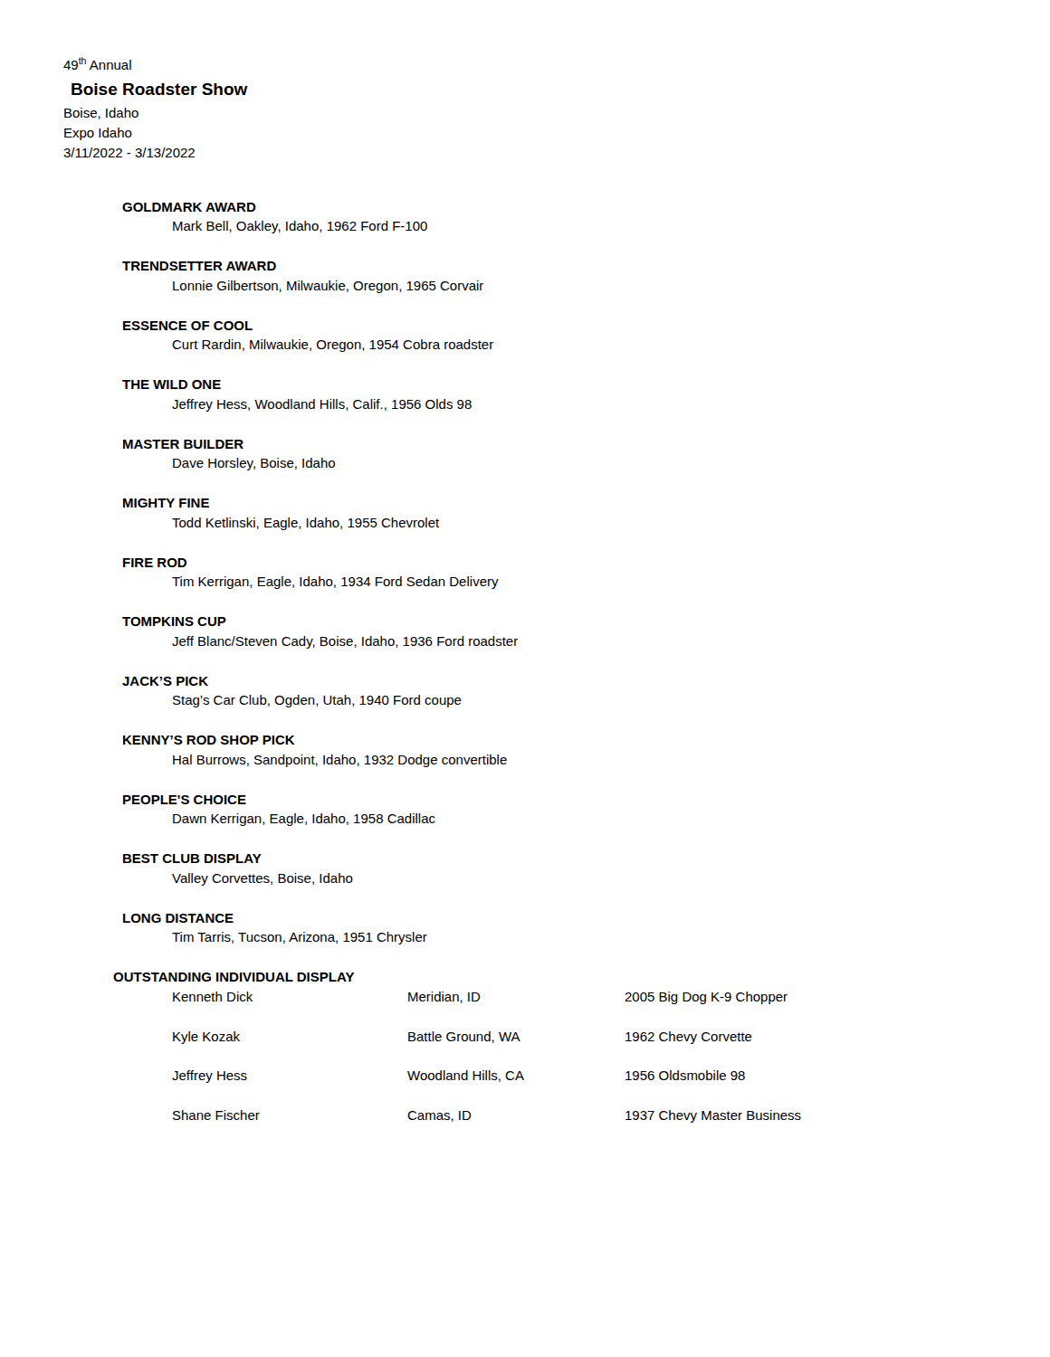49th Annual
Boise Roadster Show
Boise, Idaho
Expo Idaho
3/11/2022 - 3/13/2022
GOLDMARK AWARD
Mark Bell, Oakley, Idaho, 1962 Ford F-100
TRENDSETTER AWARD
Lonnie Gilbertson, Milwaukie, Oregon, 1965 Corvair
ESSENCE OF COOL
Curt Rardin, Milwaukie, Oregon, 1954 Cobra roadster
THE WILD ONE
Jeffrey Hess, Woodland Hills, Calif., 1956 Olds 98
MASTER BUILDER
Dave Horsley, Boise, Idaho
MIGHTY FINE
Todd Ketlinski, Eagle, Idaho, 1955 Chevrolet
FIRE ROD
Tim Kerrigan, Eagle, Idaho, 1934 Ford Sedan Delivery
TOMPKINS CUP
Jeff Blanc/Steven Cady, Boise, Idaho, 1936 Ford roadster
JACK’S PICK
Stag’s Car Club, Ogden, Utah, 1940 Ford coupe
KENNY’S ROD SHOP PICK
Hal Burrows, Sandpoint, Idaho, 1932 Dodge convertible
PEOPLE'S CHOICE
Dawn Kerrigan, Eagle, Idaho, 1958 Cadillac
BEST CLUB DISPLAY
Valley Corvettes, Boise, Idaho
LONG DISTANCE
Tim Tarris, Tucson, Arizona, 1951 Chrysler
OUTSTANDING INDIVIDUAL DISPLAY
| Kenneth Dick | Meridian, ID | 2005 Big Dog K-9 Chopper |
| Kyle Kozak | Battle Ground, WA | 1962 Chevy Corvette |
| Jeffrey Hess | Woodland Hills, CA | 1956 Oldsmobile 98 |
| Shane Fischer | Camas, ID | 1937 Chevy Master Business |